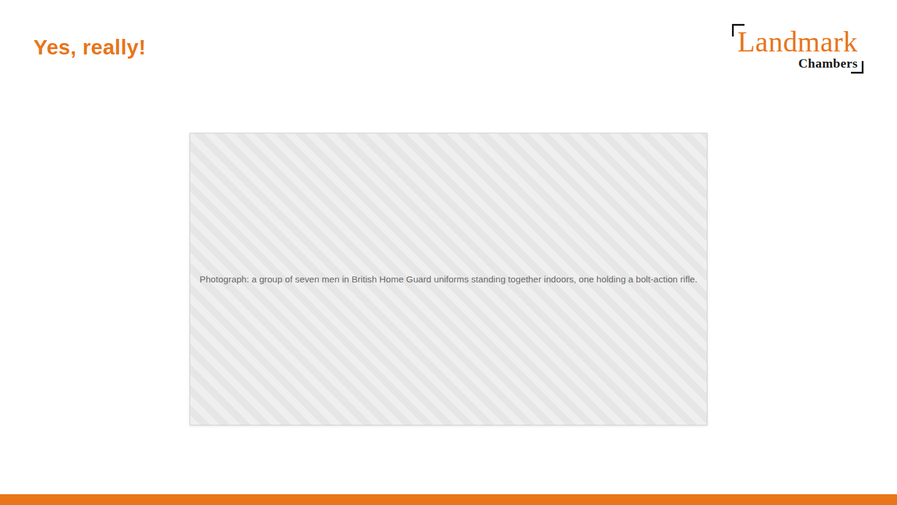Yes, really!
Landmark Chambers
Photograph: a group of seven men in British Home Guard uniforms standing together indoors, one holding a bolt-action rifle.